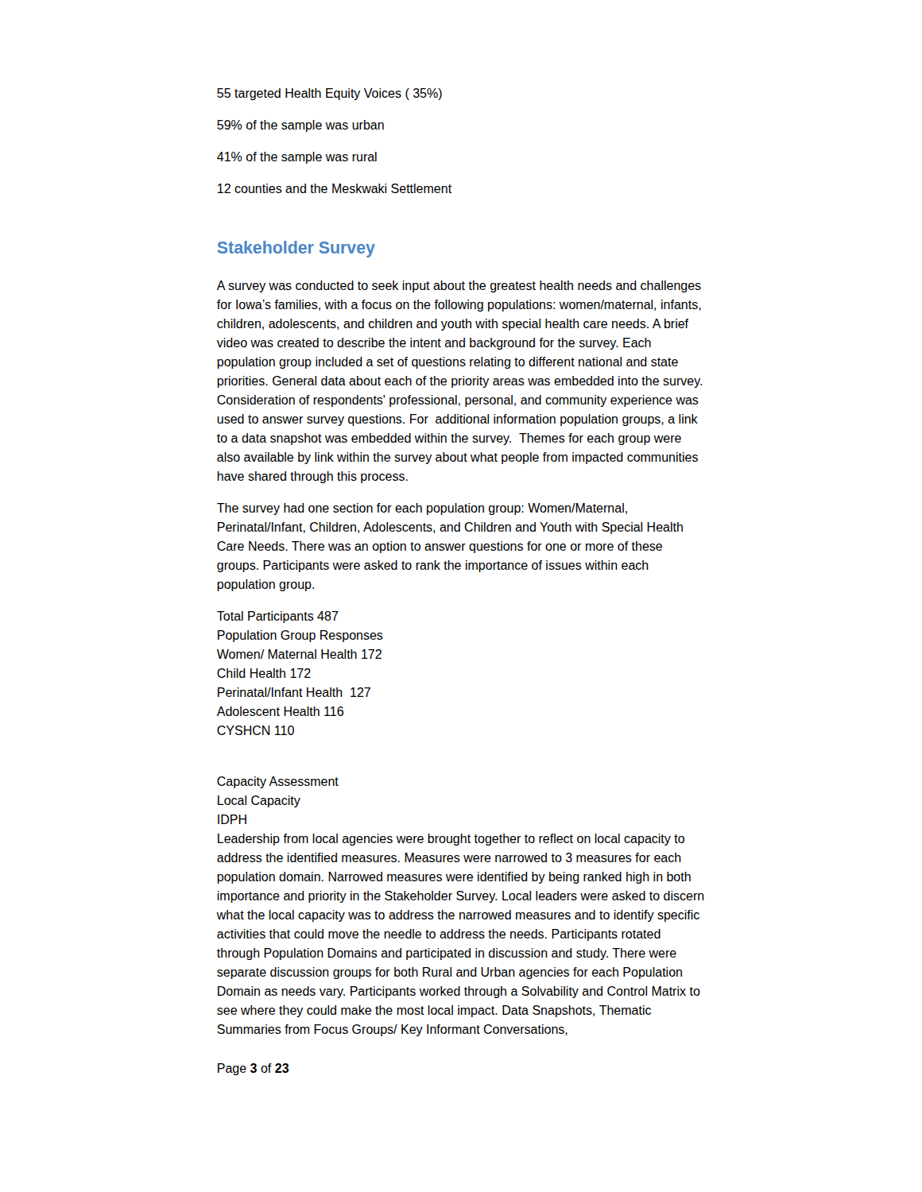55 targeted Health Equity Voices ( 35%)
59% of the sample was urban
41% of the sample was rural
12 counties and the Meskwaki Settlement
Stakeholder Survey
A survey was conducted to seek input about the greatest health needs and challenges for Iowa’s families, with a focus on the following populations: women/maternal, infants, children, adolescents, and children and youth with special health care needs. A brief video was created to describe the intent and background for the survey. Each population group included a set of questions relating to different national and state priorities. General data about each of the priority areas was embedded into the survey. Consideration of respondents' professional, personal, and community experience was used to answer survey questions. For additional information population groups, a link to a data snapshot was embedded within the survey. Themes for each group were also available by link within the survey about what people from impacted communities have shared through this process.
The survey had one section for each population group: Women/Maternal, Perinatal/Infant, Children, Adolescents, and Children and Youth with Special Health Care Needs. There was an option to answer questions for one or more of these groups. Participants were asked to rank the importance of issues within each population group.
Total Participants 487
Population Group Responses
Women/ Maternal Health 172
Child Health 172
Perinatal/Infant Health 127
Adolescent Health 116
CYSHCN 110
Capacity Assessment
Local Capacity
IDPH
Leadership from local agencies were brought together to reflect on local capacity to address the identified measures. Measures were narrowed to 3 measures for each population domain. Narrowed measures were identified by being ranked high in both importance and priority in the Stakeholder Survey. Local leaders were asked to discern what the local capacity was to address the narrowed measures and to identify specific activities that could move the needle to address the needs. Participants rotated through Population Domains and participated in discussion and study. There were separate discussion groups for both Rural and Urban agencies for each Population Domain as needs vary. Participants worked through a Solvability and Control Matrix to see where they could make the most local impact. Data Snapshots, Thematic Summaries from Focus Groups/ Key Informant Conversations,
Page 3 of 23